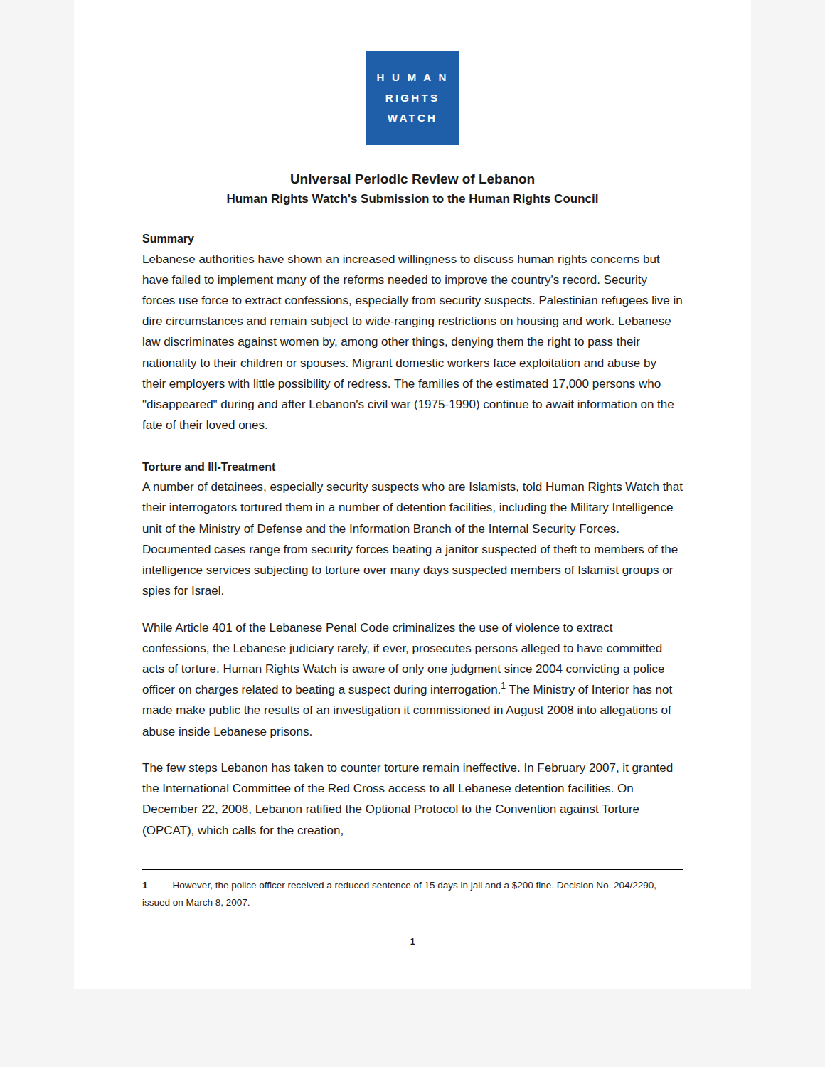H U M A N RIGHTS WATCH
Universal Periodic Review of Lebanon Human Rights Watch's Submission to the Human Rights Council
Summary
Lebanese authorities have shown an increased willingness to discuss human rights concerns but have failed to implement many of the reforms needed to improve the country's record. Security forces use force to extract confessions, especially from security suspects. Palestinian refugees live in dire circumstances and remain subject to wide-ranging restrictions on housing and work. Lebanese law discriminates against women by, among other things, denying them the right to pass their nationality to their children or spouses. Migrant domestic workers face exploitation and abuse by their employers with little possibility of redress. The families of the estimated 17,000 persons who "disappeared" during and after Lebanon's civil war (1975-1990) continue to await information on the fate of their loved ones.
Torture and Ill-Treatment
A number of detainees, especially security suspects who are Islamists, told Human Rights Watch that their interrogators tortured them in a number of detention facilities, including the Military Intelligence unit of the Ministry of Defense and the Information Branch of the Internal Security Forces. Documented cases range from security forces beating a janitor suspected of theft to members of the intelligence services subjecting to torture over many days suspected members of Islamist groups or spies for Israel.
While Article 401 of the Lebanese Penal Code criminalizes the use of violence to extract confessions, the Lebanese judiciary rarely, if ever, prosecutes persons alleged to have committed acts of torture. Human Rights Watch is aware of only one judgment since 2004 convicting a police officer on charges related to beating a suspect during interrogation.1 The Ministry of Interior has not made make public the results of an investigation it commissioned in August 2008 into allegations of abuse inside Lebanese prisons.
The few steps Lebanon has taken to counter torture remain ineffective. In February 2007, it granted the International Committee of the Red Cross access to all Lebanese detention facilities. On December 22, 2008, Lebanon ratified the Optional Protocol to the Convention against Torture (OPCAT), which calls for the creation,
1 However, the police officer received a reduced sentence of 15 days in jail and a $200 fine. Decision No. 204/2290, issued on March 8, 2007.
1